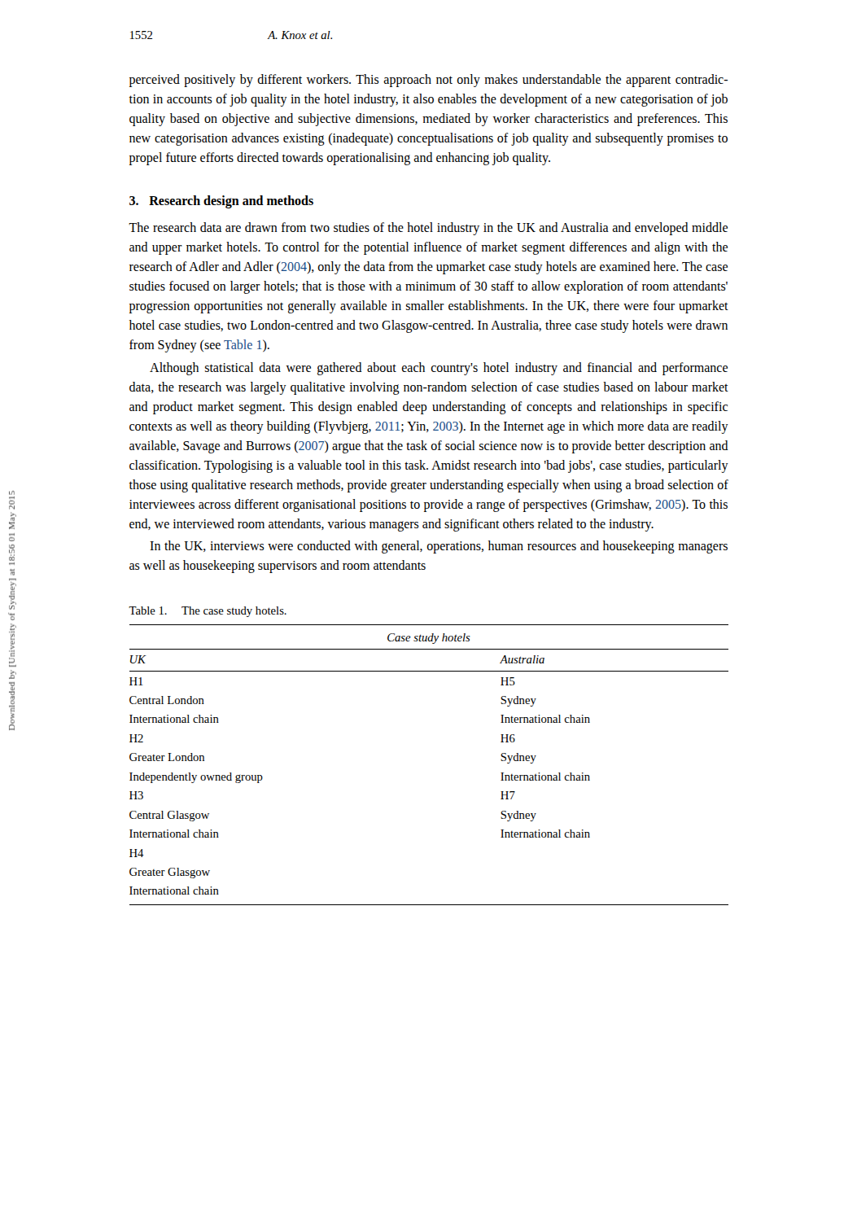Downloaded by [University of Sydney] at 18:56 01 May 2015
1552 A. Knox et al.
perceived positively by different workers. This approach not only makes understandable the apparent contradiction in accounts of job quality in the hotel industry, it also enables the development of a new categorisation of job quality based on objective and subjective dimensions, mediated by worker characteristics and preferences. This new categorisation advances existing (inadequate) conceptualisations of job quality and subsequently promises to propel future efforts directed towards operationalising and enhancing job quality.
3. Research design and methods
The research data are drawn from two studies of the hotel industry in the UK and Australia and enveloped middle and upper market hotels. To control for the potential influence of market segment differences and align with the research of Adler and Adler (2004), only the data from the upmarket case study hotels are examined here. The case studies focused on larger hotels; that is those with a minimum of 30 staff to allow exploration of room attendants' progression opportunities not generally available in smaller establishments. In the UK, there were four upmarket hotel case studies, two London-centred and two Glasgow-centred. In Australia, three case study hotels were drawn from Sydney (see Table 1).
Although statistical data were gathered about each country's hotel industry and financial and performance data, the research was largely qualitative involving non-random selection of case studies based on labour market and product market segment. This design enabled deep understanding of concepts and relationships in specific contexts as well as theory building (Flyvbjerg, 2011; Yin, 2003). In the Internet age in which more data are readily available, Savage and Burrows (2007) argue that the task of social science now is to provide better description and classification. Typologising is a valuable tool in this task. Amidst research into 'bad jobs', case studies, particularly those using qualitative research methods, provide greater understanding especially when using a broad selection of interviewees across different organisational positions to provide a range of perspectives (Grimshaw, 2005). To this end, we interviewed room attendants, various managers and significant others related to the industry.
In the UK, interviews were conducted with general, operations, human resources and housekeeping managers as well as housekeeping supervisors and room attendants
Table 1. The case study hotels.
| Case study hotels |
| --- |
| UK | Australia |
| H1 | H5 |
| Central London | Sydney |
| International chain | International chain |
| H2 | H6 |
| Greater London | Sydney |
| Independently owned group | International chain |
| H3 | H7 |
| Central Glasgow | Sydney |
| International chain | International chain |
| H4 | |
| Greater Glasgow | |
| International chain | |